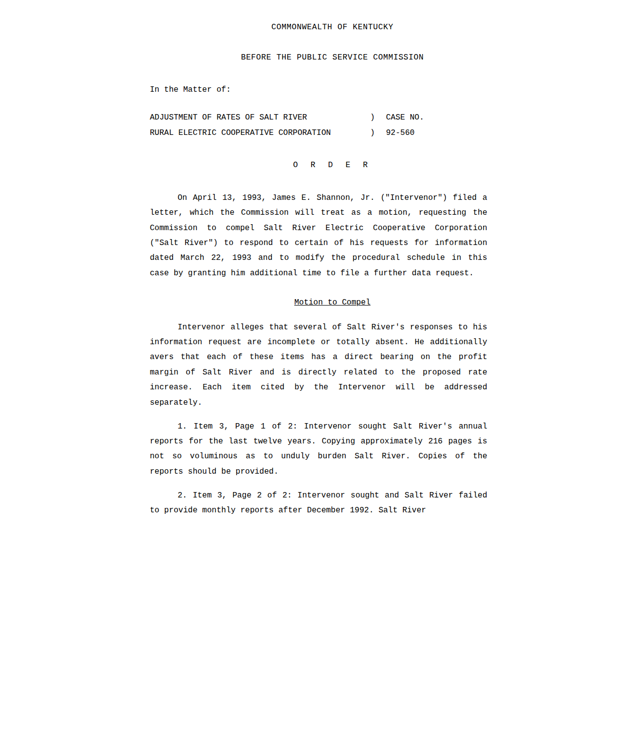COMMONWEALTH OF KENTUCKY
BEFORE THE PUBLIC SERVICE COMMISSION
In the Matter of:
| ADJUSTMENT OF RATES OF SALT RIVER | ) | CASE NO. |
| RURAL ELECTRIC COOPERATIVE CORPORATION | ) | 92-560 |
O R D E R
On April 13, 1993, James E. Shannon, Jr. ("Intervenor") filed a letter, which the Commission will treat as a motion, requesting the Commission to compel Salt River Electric Cooperative Corporation ("Salt River") to respond to certain of his requests for information dated March 22, 1993 and to modify the procedural schedule in this case by granting him additional time to file a further data request.
Motion to Compel
Intervenor alleges that several of Salt River's responses to his information request are incomplete or totally absent. He additionally avers that each of these items has a direct bearing on the profit margin of Salt River and is directly related to the proposed rate increase. Each item cited by the Intervenor will be addressed separately.
1. Item 3, Page 1 of 2: Intervenor sought Salt River's annual reports for the last twelve years. Copying approximately 216 pages is not so voluminous as to unduly burden Salt River. Copies of the reports should be provided.
2. Item 3, Page 2 of 2: Intervenor sought and Salt River failed to provide monthly reports after December 1992. Salt River